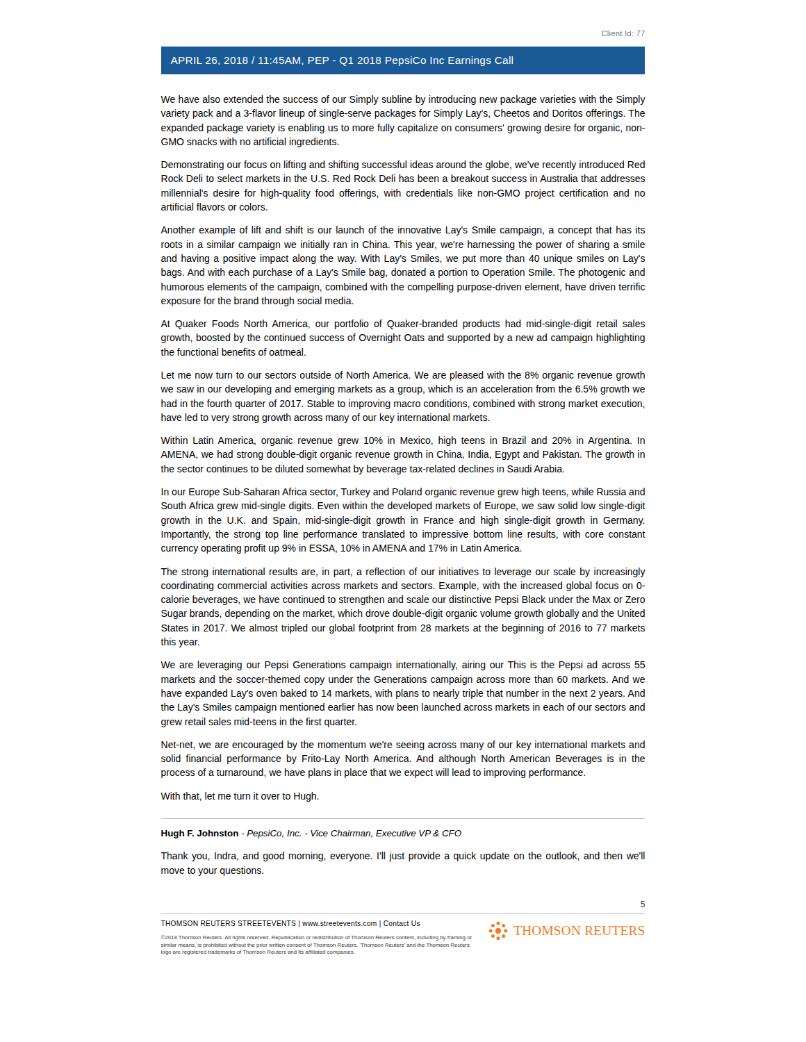Client Id: 77
APRIL 26, 2018 / 11:45AM, PEP - Q1 2018 PepsiCo Inc Earnings Call
We have also extended the success of our Simply subline by introducing new package varieties with the Simply variety pack and a 3-flavor lineup of single-serve packages for Simply Lay's, Cheetos and Doritos offerings. The expanded package variety is enabling us to more fully capitalize on consumers' growing desire for organic, non-GMO snacks with no artificial ingredients.
Demonstrating our focus on lifting and shifting successful ideas around the globe, we've recently introduced Red Rock Deli to select markets in the U.S. Red Rock Deli has been a breakout success in Australia that addresses millennial's desire for high-quality food offerings, with credentials like non-GMO project certification and no artificial flavors or colors.
Another example of lift and shift is our launch of the innovative Lay's Smile campaign, a concept that has its roots in a similar campaign we initially ran in China. This year, we're harnessing the power of sharing a smile and having a positive impact along the way. With Lay's Smiles, we put more than 40 unique smiles on Lay's bags. And with each purchase of a Lay's Smile bag, donated a portion to Operation Smile. The photogenic and humorous elements of the campaign, combined with the compelling purpose-driven element, have driven terrific exposure for the brand through social media.
At Quaker Foods North America, our portfolio of Quaker-branded products had mid-single-digit retail sales growth, boosted by the continued success of Overnight Oats and supported by a new ad campaign highlighting the functional benefits of oatmeal.
Let me now turn to our sectors outside of North America. We are pleased with the 8% organic revenue growth we saw in our developing and emerging markets as a group, which is an acceleration from the 6.5% growth we had in the fourth quarter of 2017. Stable to improving macro conditions, combined with strong market execution, have led to very strong growth across many of our key international markets.
Within Latin America, organic revenue grew 10% in Mexico, high teens in Brazil and 20% in Argentina. In AMENA, we had strong double-digit organic revenue growth in China, India, Egypt and Pakistan. The growth in the sector continues to be diluted somewhat by beverage tax-related declines in Saudi Arabia.
In our Europe Sub-Saharan Africa sector, Turkey and Poland organic revenue grew high teens, while Russia and South Africa grew mid-single digits. Even within the developed markets of Europe, we saw solid low single-digit growth in the U.K. and Spain, mid-single-digit growth in France and high single-digit growth in Germany. Importantly, the strong top line performance translated to impressive bottom line results, with core constant currency operating profit up 9% in ESSA, 10% in AMENA and 17% in Latin America.
The strong international results are, in part, a reflection of our initiatives to leverage our scale by increasingly coordinating commercial activities across markets and sectors. Example, with the increased global focus on 0-calorie beverages, we have continued to strengthen and scale our distinctive Pepsi Black under the Max or Zero Sugar brands, depending on the market, which drove double-digit organic volume growth globally and the United States in 2017. We almost tripled our global footprint from 28 markets at the beginning of 2016 to 77 markets this year.
We are leveraging our Pepsi Generations campaign internationally, airing our This is the Pepsi ad across 55 markets and the soccer-themed copy under the Generations campaign across more than 60 markets. And we have expanded Lay's oven baked to 14 markets, with plans to nearly triple that number in the next 2 years. And the Lay's Smiles campaign mentioned earlier has now been launched across markets in each of our sectors and grew retail sales mid-teens in the first quarter.
Net-net, we are encouraged by the momentum we're seeing across many of our key international markets and solid financial performance by Frito-Lay North America. And although North American Beverages is in the process of a turnaround, we have plans in place that we expect will lead to improving performance.
With that, let me turn it over to Hugh.
Hugh F. Johnston - PepsiCo, Inc. - Vice Chairman, Executive VP & CFO
Thank you, Indra, and good morning, everyone. I'll just provide a quick update on the outlook, and then we'll move to your questions.
5
THOMSON REUTERS STREETEVENTS | www.streetevents.com | Contact Us
©2018 Thomson Reuters. All rights reserved. Republication or redistribution of Thomson Reuters content, including by framing or similar means, is prohibited without the prior written consent of Thomson Reuters. 'Thomson Reuters' and the Thomson Reuters logo are registered trademarks of Thomson Reuters and its affiliated companies.
THOMSON REUTERS